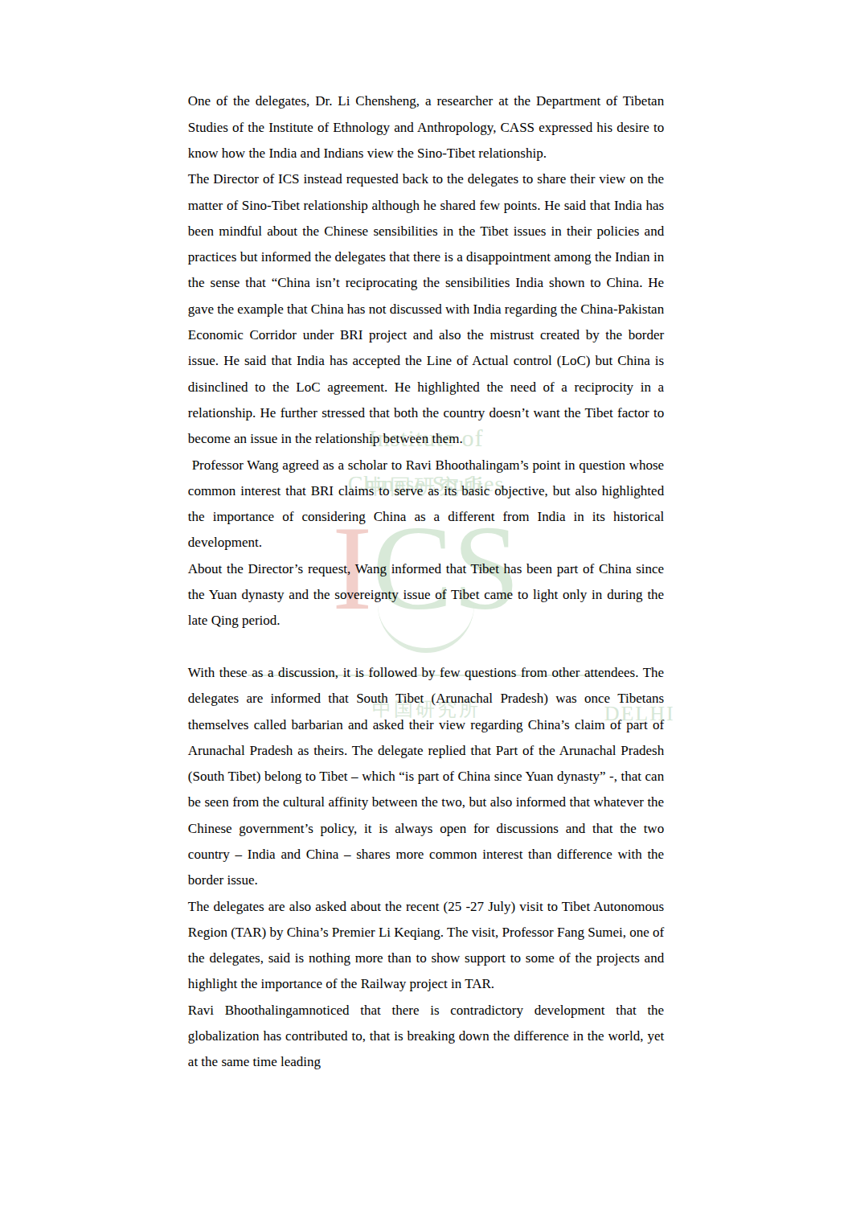Institute of Chinese Studies
中国研究所
ICS
中国研究所
DELHI
One of the delegates, Dr. Li Chensheng, a researcher at the Department of Tibetan Studies of the Institute of Ethnology and Anthropology, CASS expressed his desire to know how the India and Indians view the Sino-Tibet relationship.
The Director of ICS instead requested back to the delegates to share their view on the matter of Sino-Tibet relationship although he shared few points. He said that India has been mindful about the Chinese sensibilities in the Tibet issues in their policies and practices but informed the delegates that there is a disappointment among the Indian in the sense that “China isn’t reciprocating the sensibilities India shown to China. He gave the example that China has not discussed with India regarding the China-Pakistan Economic Corridor under BRI project and also the mistrust created by the border issue. He said that India has accepted the Line of Actual control (LoC) but China is disinclined to the LoC agreement. He highlighted the need of a reciprocity in a relationship. He further stressed that both the country doesn’t want the Tibet factor to become an issue in the relationship between them.
Professor Wang agreed as a scholar to Ravi Bhoothalingam’s point in question whose common interest that BRI claims to serve as its basic objective, but also highlighted the importance of considering China as a different from India in its historical development.
About the Director’s request, Wang informed that Tibet has been part of China since the Yuan dynasty and the sovereignty issue of Tibet came to light only in during the late Qing period.
With these as a discussion, it is followed by few questions from other attendees. The delegates are informed that South Tibet (Arunachal Pradesh) was once Tibetans themselves called barbarian and asked their view regarding China’s claim of part of Arunachal Pradesh as theirs. The delegate replied that Part of the Arunachal Pradesh (South Tibet) belong to Tibet – which “is part of China since Yuan dynasty” -, that can be seen from the cultural affinity between the two, but also informed that whatever the Chinese government’s policy, it is always open for discussions and that the two country – India and China – shares more common interest than difference with the border issue.
The delegates are also asked about the recent (25 -27 July) visit to Tibet Autonomous Region (TAR) by China’s Premier Li Keqiang. The visit, Professor Fang Sumei, one of the delegates, said is nothing more than to show support to some of the projects and highlight the importance of the Railway project in TAR.
Ravi Bhoothalingamnoticed that there is contradictory development that the globalization has contributed to, that is breaking down the difference in the world, yet at the same time leading